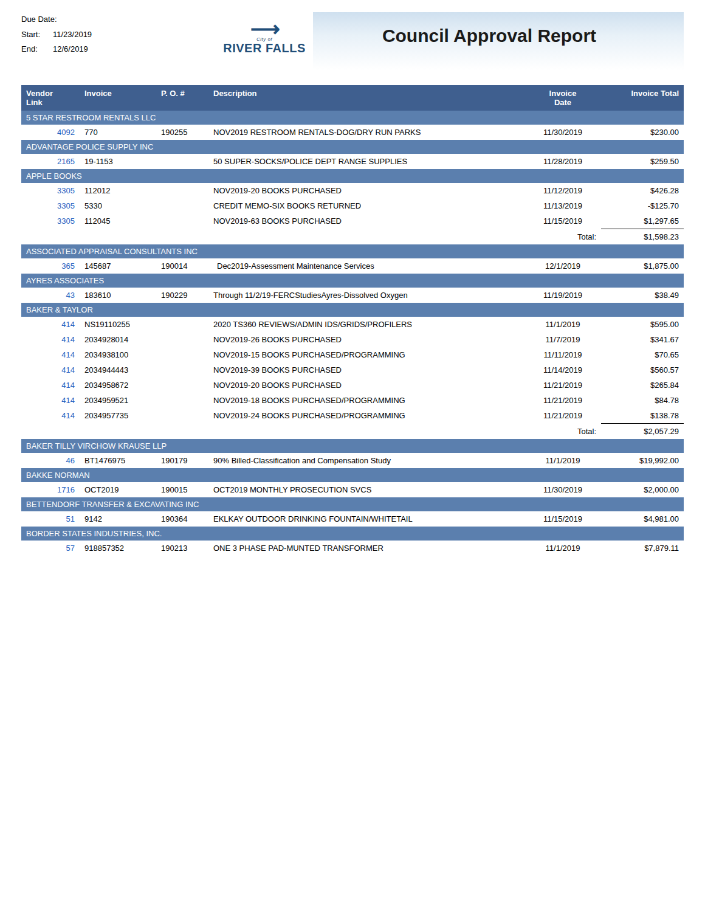Due Date:
Start: 11/23/2019
End: 12/6/2019
⟶
City of
RIVER FALLS
Council Approval Report
| Vendor Link | Invoice | P. O. # | Description | Invoice Date | Invoice Total |
| --- | --- | --- | --- | --- | --- |
| 5 STAR RESTROOM RENTALS LLC |
| 4092 | 770 | 190255 | NOV2019 RESTROOM RENTALS-DOG/DRY RUN PARKS | 11/30/2019 | $230.00 |
| ADVANTAGE POLICE SUPPLY INC |
| 2165 | 19-1153 | | 50 SUPER-SOCKS/POLICE DEPT RANGE SUPPLIES | 11/28/2019 | $259.50 |
| APPLE BOOKS |
| 3305 | 112012 | | NOV2019-20 BOOKS PURCHASED | 11/12/2019 | $426.28 |
| 3305 | 5330 | | CREDIT MEMO-SIX BOOKS RETURNED | 11/13/2019 | -$125.70 |
| 3305 | 112045 | | NOV2019-63 BOOKS PURCHASED | 11/15/2019 | $1,297.65 |
| | | | | Total: | $1,598.23 |
| ASSOCIATED APPRAISAL CONSULTANTS INC |
| 365 | 145687 | 190014 | Dec2019-Assessment Maintenance Services | 12/1/2019 | $1,875.00 |
| AYRES ASSOCIATES |
| 43 | 183610 | 190229 | Through 11/2/19-FERCStudiesAyres-Dissolved Oxygen | 11/19/2019 | $38.49 |
| BAKER & TAYLOR |
| 414 | NS19110255 | | 2020 TS360 REVIEWS/ADMIN IDS/GRIDS/PROFILERS | 11/1/2019 | $595.00 |
| 414 | 2034928014 | | NOV2019-26 BOOKS PURCHASED | 11/7/2019 | $341.67 |
| 414 | 2034938100 | | NOV2019-15 BOOKS PURCHASED/PROGRAMMING | 11/11/2019 | $70.65 |
| 414 | 2034944443 | | NOV2019-39 BOOKS PURCHASED | 11/14/2019 | $560.57 |
| 414 | 2034958672 | | NOV2019-20 BOOKS PURCHASED | 11/21/2019 | $265.84 |
| 414 | 2034959521 | | NOV2019-18 BOOKS PURCHASED/PROGRAMMING | 11/21/2019 | $84.78 |
| 414 | 2034957735 | | NOV2019-24 BOOKS PURCHASED/PROGRAMMING | 11/21/2019 | $138.78 |
| | | | | Total: | $2,057.29 |
| BAKER TILLY VIRCHOW KRAUSE LLP |
| 46 | BT1476975 | 190179 | 90% Billed-Classification and Compensation Study | 11/1/2019 | $19,992.00 |
| BAKKE NORMAN |
| 1716 | OCT2019 | 190015 | OCT2019 MONTHLY PROSECUTION SVCS | 11/30/2019 | $2,000.00 |
| BETTENDORF TRANSFER & EXCAVATING INC |
| 51 | 9142 | 190364 | EKLKAY OUTDOOR DRINKING FOUNTAIN/WHITETAIL | 11/15/2019 | $4,981.00 |
| BORDER STATES INDUSTRIES, INC. |
| 57 | 918857352 | 190213 | ONE 3 PHASE PAD-MUNTED TRANSFORMER | 11/1/2019 | $7,879.11 |